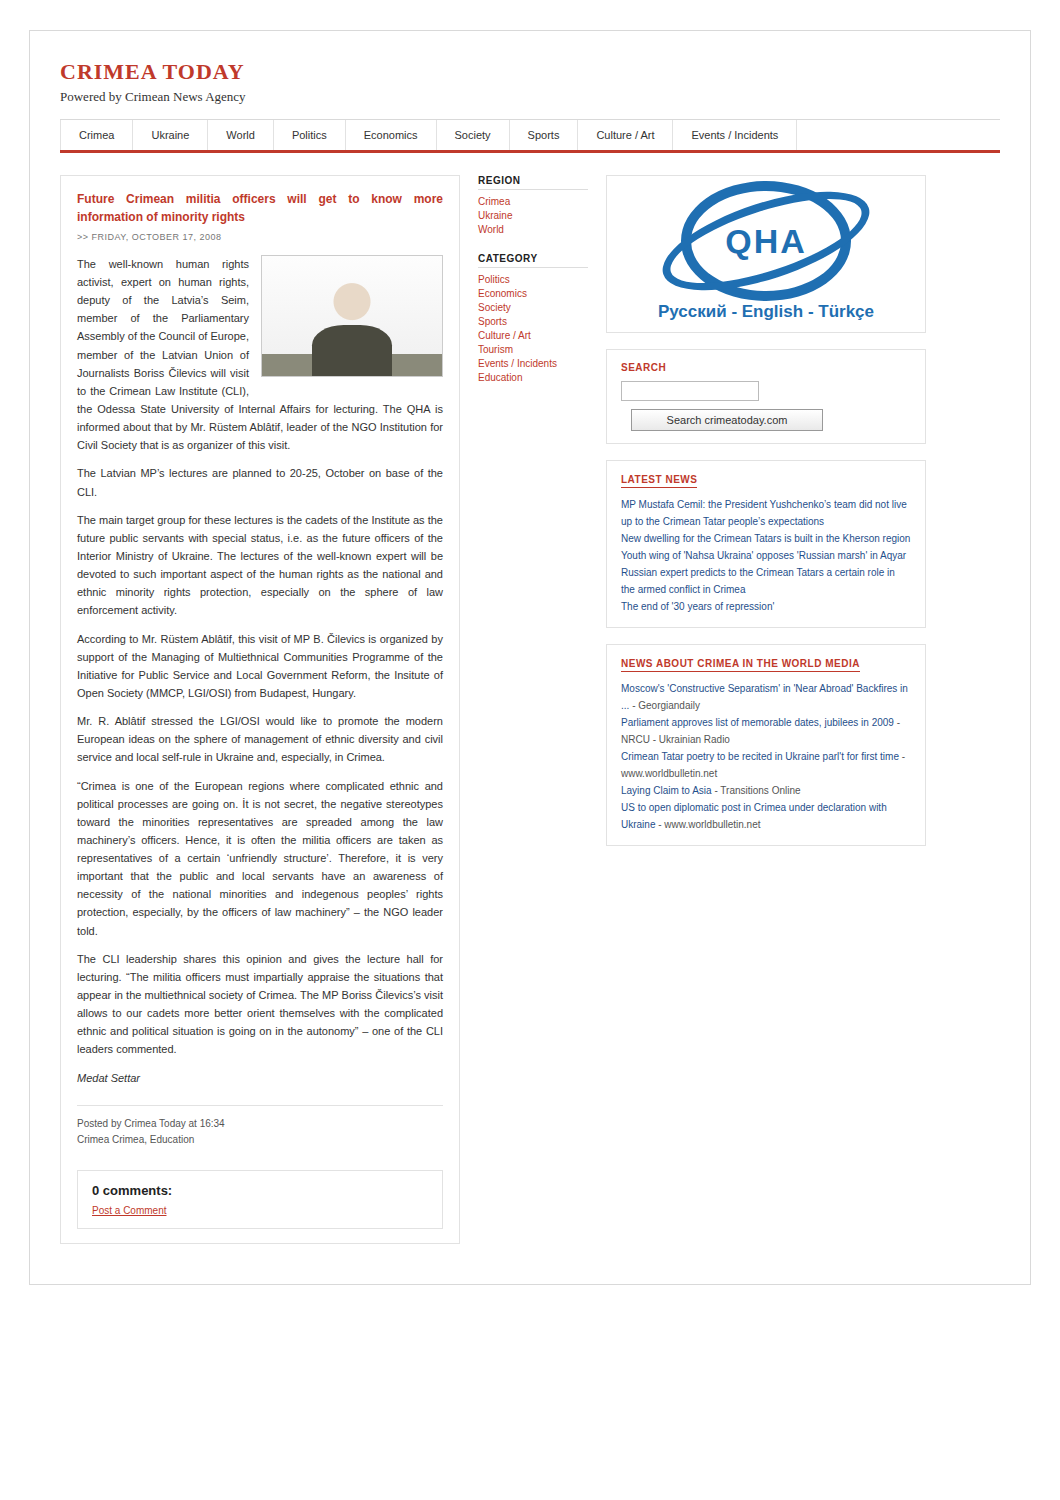CRIMEA TODAY
Powered by Crimean News Agency
Crimea
Ukraine
World
Politics
Economics
Society
Sports
Culture / Art
Events / Incidents
Future Crimean militia officers will get to know more information of minority rights
>> FRIDAY, OCTOBER 17, 2008
The well-known human rights activist, expert on human rights, deputy of the Latvia’s Seim, member of the Parliamentary Assembly of the Council of Europe, member of the Latvian Union of Journalists Boriss Čilevics will visit to the Crimean Law Institute (CLI), the Odessa State University of Internal Affairs for lecturing. The QHA is informed about that by Mr. Rüstem Ablâtif, leader of the NGO Institution for Civil Society that is as organizer of this visit.
The Latvian MP’s lectures are planned to 20-25, October on base of the CLI.
The main target group for these lectures is the cadets of the Institute as the future public servants with special status, i.e. as the future officers of the Interior Ministry of Ukraine. The lectures of the well-known expert will be devoted to such important aspect of the human rights as the national and ethnic minority rights protection, especially on the sphere of law enforcement activity.
According to Mr. Rüstem Ablâtif, this visit of MP B. Čilevics is organized by support of the Managing of Multiethnical Communities Programme of the Initiative for Public Service and Local Government Reform, the Insitute of Open Society (MMCP, LGI/OSI) from Budapest, Hungary.
Mr. R. Ablâtif stressed the LGI/OSI would like to promote the modern European ideas on the sphere of management of ethnic diversity and civil service and local self-rule in Ukraine and, especially, in Crimea.
“Crimea is one of the European regions where complicated ethnic and political processes are going on. İt is not secret, the negative stereotypes toward the minorities representatives are spreaded among the law machinery’s officers. Hence, it is often the militia officers are taken as representatives of a certain ‘unfriendly structure’. Therefore, it is very important that the public and local servants have an awareness of necessity of the national minorities and indegenous peoples’ rights protection, especially, by the officers of law machinery” – the NGO leader told.
The CLI leadership shares this opinion and gives the lecture hall for lecturing. “The militia officers must impartially appraise the situations that appear in the multiethnical society of Crimea. The MP Boriss Čilevics’s visit allows to our cadets more better orient themselves with the complicated ethnic and political situation is going on in the autonomy” – one of the CLI leaders commented.
Medat Settar
Posted by Crimea Today at 16:34
Crimea Crimea, Education
0 comments:
Post a Comment
REGION
Crimea
Ukraine
World
CATEGORY
Politics
Economics
Society
Sports
Culture / Art
Tourism
Events / Incidents
Education
QHA
Русский - English - Türkçe
SEARCH
Search crimeatoday.com
LATEST NEWS
MP Mustafa Cemil: the President Yushchenko’s team did not live up to the Crimean Tatar people’s expectations
New dwelling for the Crimean Tatars is built in the Kherson region
Youth wing of 'Nahsa Ukraina' opposes 'Russian marsh' in Aqyar
Russian expert predicts to the Crimean Tatars a certain role in the armed conflict in Crimea
The end of '30 years of repression'
NEWS ABOUT CRIMEA IN THE WORLD MEDIA
Moscow's 'Constructive Separatism' in 'Near Abroad' Backfires in ... - Georgiandaily
Parliament approves list of memorable dates, jubilees in 2009 - NRCU - Ukrainian Radio
Crimean Tatar poetry to be recited in Ukraine parl't for first time - www.worldbulletin.net
Laying Claim to Asia - Transitions Online
US to open diplomatic post in Crimea under declaration with Ukraine - www.worldbulletin.net